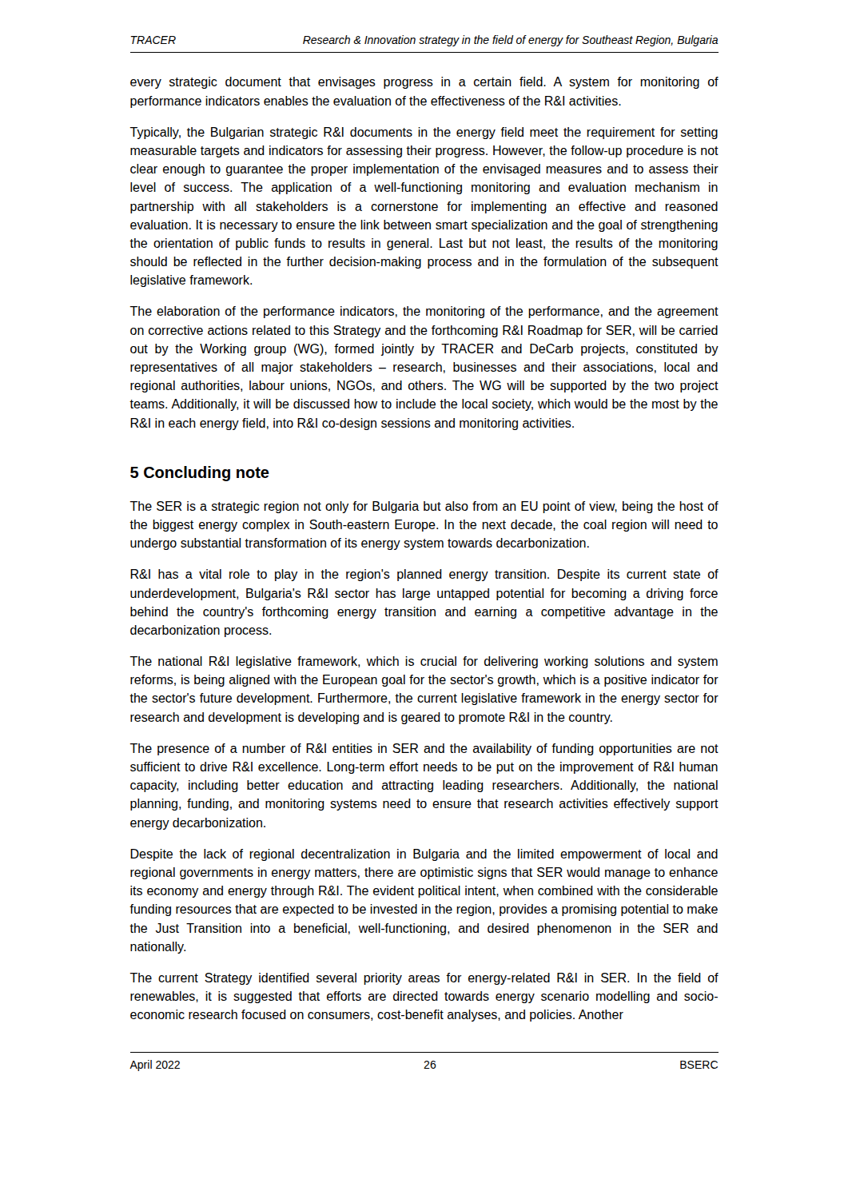TRACER Research & Innovation strategy in the field of energy for Southeast Region, Bulgaria
every strategic document that envisages progress in a certain field. A system for monitoring of performance indicators enables the evaluation of the effectiveness of the R&I activities.
Typically, the Bulgarian strategic R&I documents in the energy field meet the requirement for setting measurable targets and indicators for assessing their progress. However, the follow-up procedure is not clear enough to guarantee the proper implementation of the envisaged measures and to assess their level of success. The application of a well-functioning monitoring and evaluation mechanism in partnership with all stakeholders is a cornerstone for implementing an effective and reasoned evaluation. It is necessary to ensure the link between smart specialization and the goal of strengthening the orientation of public funds to results in general. Last but not least, the results of the monitoring should be reflected in the further decision-making process and in the formulation of the subsequent legislative framework.
The elaboration of the performance indicators, the monitoring of the performance, and the agreement on corrective actions related to this Strategy and the forthcoming R&I Roadmap for SER, will be carried out by the Working group (WG), formed jointly by TRACER and DeCarb projects, constituted by representatives of all major stakeholders – research, businesses and their associations, local and regional authorities, labour unions, NGOs, and others. The WG will be supported by the two project teams. Additionally, it will be discussed how to include the local society, which would be the most by the R&I in each energy field, into R&I co-design sessions and monitoring activities.
5 Concluding note
The SER is a strategic region not only for Bulgaria but also from an EU point of view, being the host of the biggest energy complex in South-eastern Europe. In the next decade, the coal region will need to undergo substantial transformation of its energy system towards decarbonization.
R&I has a vital role to play in the region's planned energy transition. Despite its current state of underdevelopment, Bulgaria's R&I sector has large untapped potential for becoming a driving force behind the country's forthcoming energy transition and earning a competitive advantage in the decarbonization process.
The national R&I legislative framework, which is crucial for delivering working solutions and system reforms, is being aligned with the European goal for the sector's growth, which is a positive indicator for the sector's future development. Furthermore, the current legislative framework in the energy sector for research and development is developing and is geared to promote R&I in the country.
The presence of a number of R&I entities in SER and the availability of funding opportunities are not sufficient to drive R&I excellence. Long-term effort needs to be put on the improvement of R&I human capacity, including better education and attracting leading researchers. Additionally, the national planning, funding, and monitoring systems need to ensure that research activities effectively support energy decarbonization.
Despite the lack of regional decentralization in Bulgaria and the limited empowerment of local and regional governments in energy matters, there are optimistic signs that SER would manage to enhance its economy and energy through R&I. The evident political intent, when combined with the considerable funding resources that are expected to be invested in the region, provides a promising potential to make the Just Transition into a beneficial, well-functioning, and desired phenomenon in the SER and nationally.
The current Strategy identified several priority areas for energy-related R&I in SER. In the field of renewables, it is suggested that efforts are directed towards energy scenario modelling and socio-economic research focused on consumers, cost-benefit analyses, and policies. Another
April 2022 26 BSERC